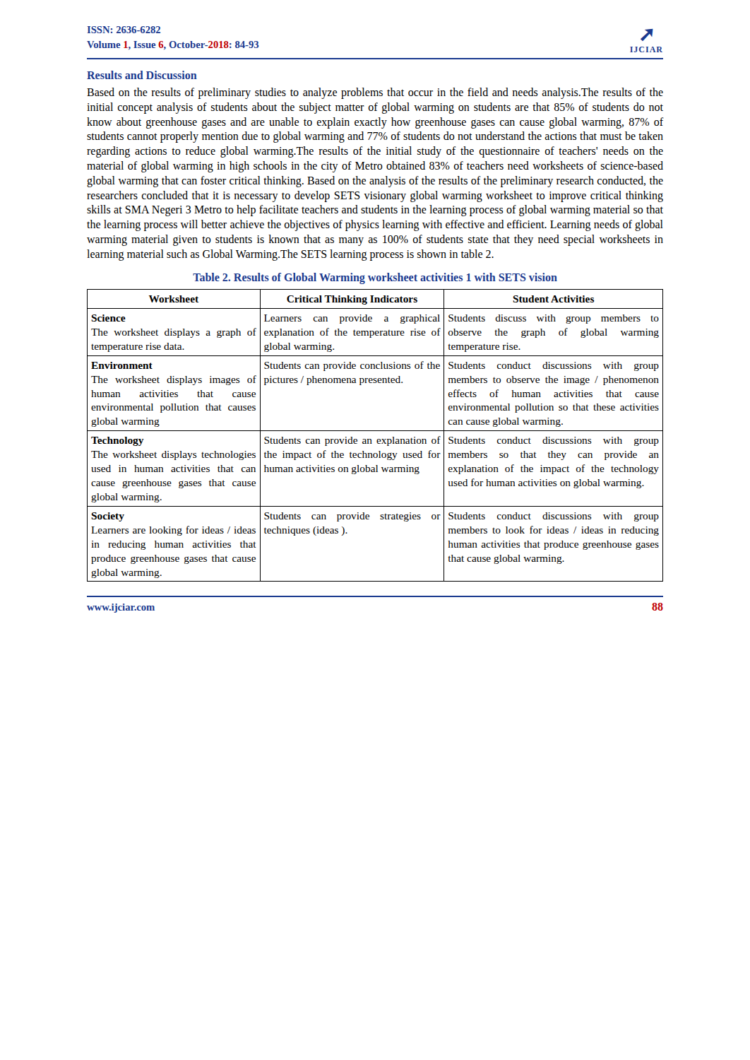ISSN: 2636-6282
Volume 1, Issue 6, October-2018: 84-93
➚
IJCIAR
Results and Discussion
Based on the results of preliminary studies to analyze problems that occur in the field and needs analysis.The results of the initial concept analysis of students about the subject matter of global warming on students are that 85% of students do not know about greenhouse gases and are unable to explain exactly how greenhouse gases can cause global warming, 87% of students cannot properly mention due to global warming and 77% of students do not understand the actions that must be taken regarding actions to reduce global warming.The results of the initial study of the questionnaire of teachers' needs on the material of global warming in high schools in the city of Metro obtained 83% of teachers need worksheets of science-based global warming that can foster critical thinking. Based on the analysis of the results of the preliminary research conducted, the researchers concluded that it is necessary to develop SETS visionary global warming worksheet to improve critical thinking skills at SMA Negeri 3 Metro to help facilitate teachers and students in the learning process of global warming material so that the learning process will better achieve the objectives of physics learning with effective and efficient. Learning needs of global warming material given to students is known that as many as 100% of students state that they need special worksheets in learning material such as Global Warming.The SETS learning process is shown in table 2.
Table 2. Results of Global Warming worksheet activities 1 with SETS vision
| Worksheet | Critical Thinking Indicators | Student Activities |
| --- | --- | --- |
| Science The worksheet displays a graph of temperature rise data. | Learners can provide a graphical explanation of the temperature rise of global warming. | Students discuss with group members to observe the graph of global warming temperature rise. |
| Environment The worksheet displays images of human activities that cause environmental pollution that causes global warming | Students can provide conclusions of the pictures / phenomena presented. | Students conduct discussions with group members to observe the image / phenomenon effects of human activities that cause environmental pollution so that these activities can cause global warming. |
| Technology The worksheet displays technologies used in human activities that can cause greenhouse gases that cause global warming. | Students can provide an explanation of the impact of the technology used for human activities on global warming | Students conduct discussions with group members so that they can provide an explanation of the impact of the technology used for human activities on global warming. |
| Society Learners are looking for ideas / ideas in reducing human activities that produce greenhouse gases that cause global warming. | Students can provide strategies or techniques (ideas ). | Students conduct discussions with group members to look for ideas / ideas in reducing human activities that produce greenhouse gases that cause global warming. |
www.ijciar.com
88